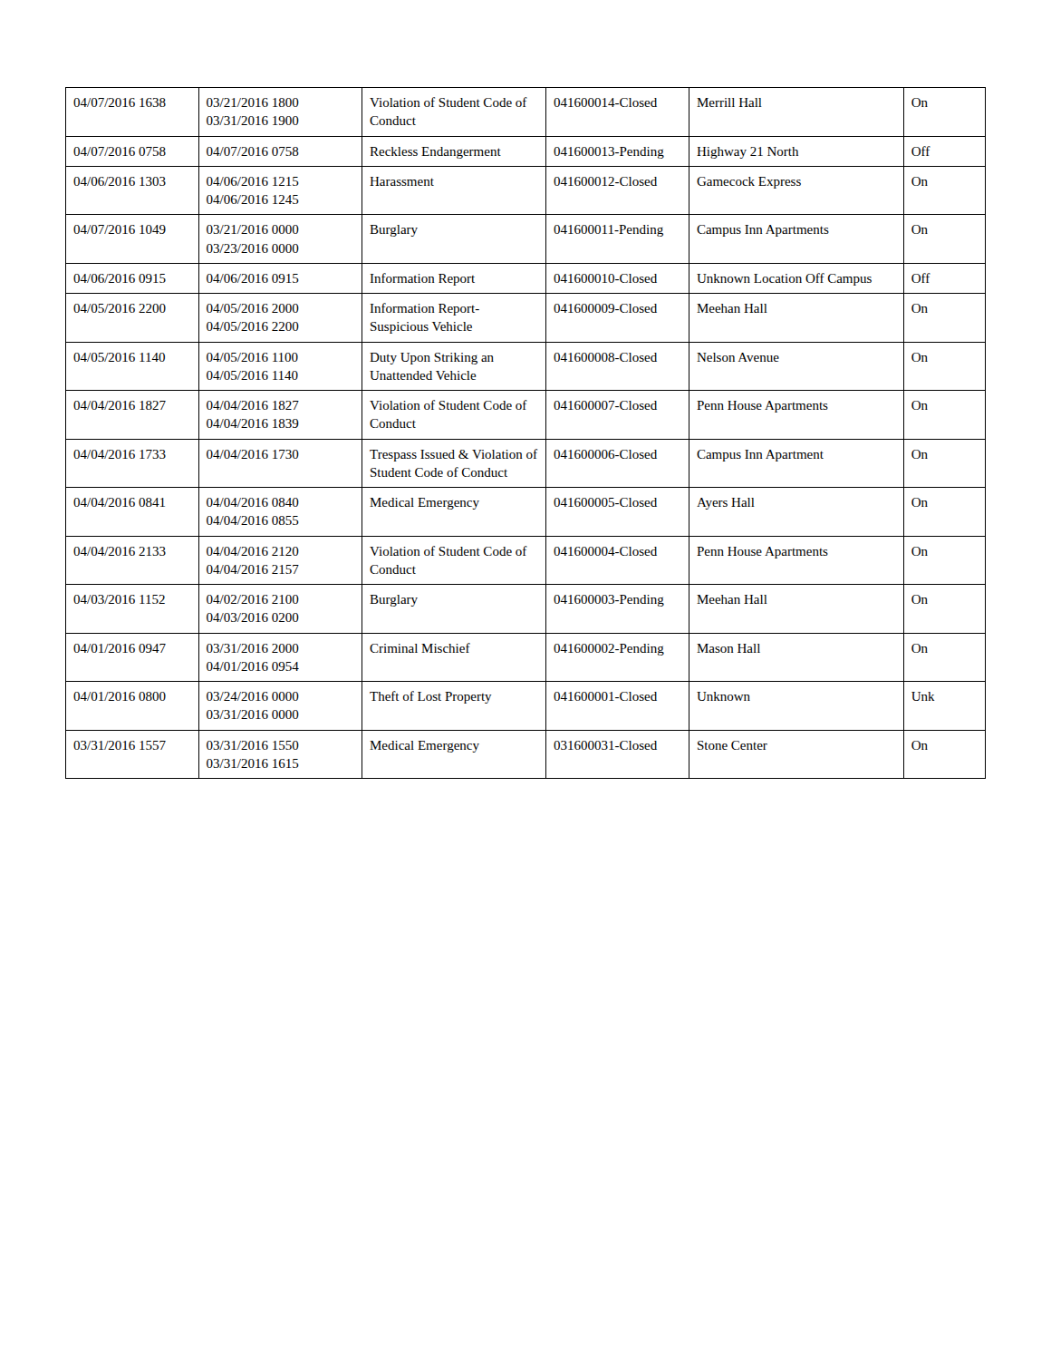| 04/07/2016 1638 | 03/21/2016 1800 03/31/2016 1900 | Violation of Student Code of Conduct | 041600014-Closed | Merrill Hall | On |
| 04/07/2016 0758 | 04/07/2016 0758 | Reckless Endangerment | 041600013-Pending | Highway 21 North | Off |
| 04/06/2016 1303 | 04/06/2016 1215 04/06/2016 1245 | Harassment | 041600012-Closed | Gamecock Express | On |
| 04/07/2016 1049 | 03/21/2016 0000 03/23/2016 0000 | Burglary | 041600011-Pending | Campus Inn Apartments | On |
| 04/06/2016 0915 | 04/06/2016 0915 | Information Report | 041600010-Closed | Unknown Location Off Campus | Off |
| 04/05/2016 2200 | 04/05/2016 2000 04/05/2016 2200 | Information Report-Suspicious Vehicle | 041600009-Closed | Meehan Hall | On |
| 04/05/2016 1140 | 04/05/2016 1100 04/05/2016 1140 | Duty Upon Striking an Unattended Vehicle | 041600008-Closed | Nelson Avenue | On |
| 04/04/2016 1827 | 04/04/2016 1827 04/04/2016 1839 | Violation of Student Code of Conduct | 041600007-Closed | Penn House Apartments | On |
| 04/04/2016 1733 | 04/04/2016 1730 | Trespass Issued & Violation of Student Code of Conduct | 041600006-Closed | Campus Inn Apartment | On |
| 04/04/2016 0841 | 04/04/2016 0840 04/04/2016 0855 | Medical Emergency | 041600005-Closed | Ayers Hall | On |
| 04/04/2016 2133 | 04/04/2016 2120 04/04/2016 2157 | Violation of Student Code of Conduct | 041600004-Closed | Penn House Apartments | On |
| 04/03/2016 1152 | 04/02/2016 2100 04/03/2016 0200 | Burglary | 041600003-Pending | Meehan Hall | On |
| 04/01/2016 0947 | 03/31/2016 2000 04/01/2016 0954 | Criminal Mischief | 041600002-Pending | Mason Hall | On |
| 04/01/2016 0800 | 03/24/2016 0000 03/31/2016 0000 | Theft of Lost Property | 041600001-Closed | Unknown | Unk |
| 03/31/2016 1557 | 03/31/2016 1550 03/31/2016 1615 | Medical Emergency | 031600031-Closed | Stone Center | On |